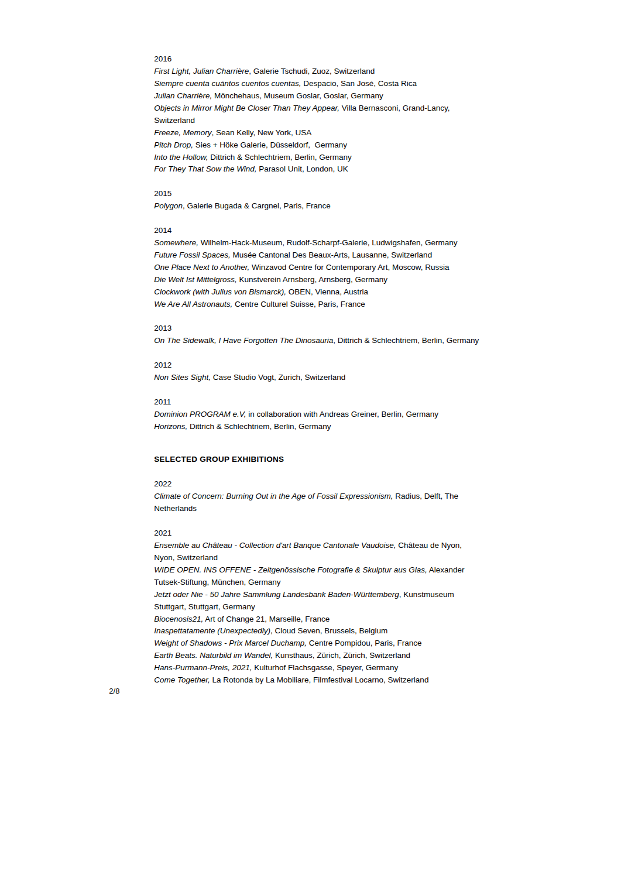2016
First Light, Julian Charrière, Galerie Tschudi, Zuoz, Switzerland
Siempre cuenta cuántos cuentos cuentas, Despacio, San José, Costa Rica
Julian Charrière, Mönchehaus, Museum Goslar, Goslar, Germany
Objects in Mirror Might Be Closer Than They Appear, Villa Bernasconi, Grand-Lancy, Switzerland
Freeze, Memory, Sean Kelly, New York, USA
Pitch Drop, Sies + Höke Galerie, Düsseldorf, Germany
Into the Hollow, Dittrich & Schlechtriem, Berlin, Germany
For They That Sow the Wind, Parasol Unit, London, UK
2015
Polygon, Galerie Bugada & Cargnel, Paris, France
2014
Somewhere, Wilhelm-Hack-Museum, Rudolf-Scharpf-Galerie, Ludwigshafen, Germany
Future Fossil Spaces, Musée Cantonal Des Beaux-Arts, Lausanne, Switzerland
One Place Next to Another, Winzavod Centre for Contemporary Art, Moscow, Russia
Die Welt Ist Mittelgross, Kunstverein Arnsberg, Arnsberg, Germany
Clockwork (with Julius von Bismarck), OBEN, Vienna, Austria
We Are All Astronauts, Centre Culturel Suisse, Paris, France
2013
On The Sidewalk, I Have Forgotten The Dinosauria, Dittrich & Schlechtriem, Berlin, Germany
2012
Non Sites Sight, Case Studio Vogt, Zurich, Switzerland
2011
Dominion PROGRAM e.V, in collaboration with Andreas Greiner, Berlin, Germany
Horizons, Dittrich & Schlechtriem, Berlin, Germany
SELECTED GROUP EXHIBITIONS
2022
Climate of Concern: Burning Out in the Age of Fossil Expressionism, Radius, Delft, The Netherlands
2021
Ensemble au Château - Collection d'art Banque Cantonale Vaudoise, Château de Nyon, Nyon, Switzerland
WIDE OPEN. INS OFFENE - Zeitgenössische Fotografie & Skulptur aus Glas, Alexander Tutsek-Stiftung, München, Germany
Jetzt oder Nie - 50 Jahre Sammlung Landesbank Baden-Württemberg, Kunstmuseum Stuttgart, Stuttgart, Germany
Biocenosis21, Art of Change 21, Marseille, France
Inaspettatamente (Unexpectedly), Cloud Seven, Brussels, Belgium
Weight of Shadows - Prix Marcel Duchamp, Centre Pompidou, Paris, France
Earth Beats. Naturbild im Wandel, Kunsthaus, Zürich, Zürich, Switzerland
Hans-Purmann-Preis, 2021, Kulturhof Flachsgasse, Speyer, Germany
Come Together, La Rotonda by La Mobiliare, Filmfestival Locarno, Switzerland
2/8